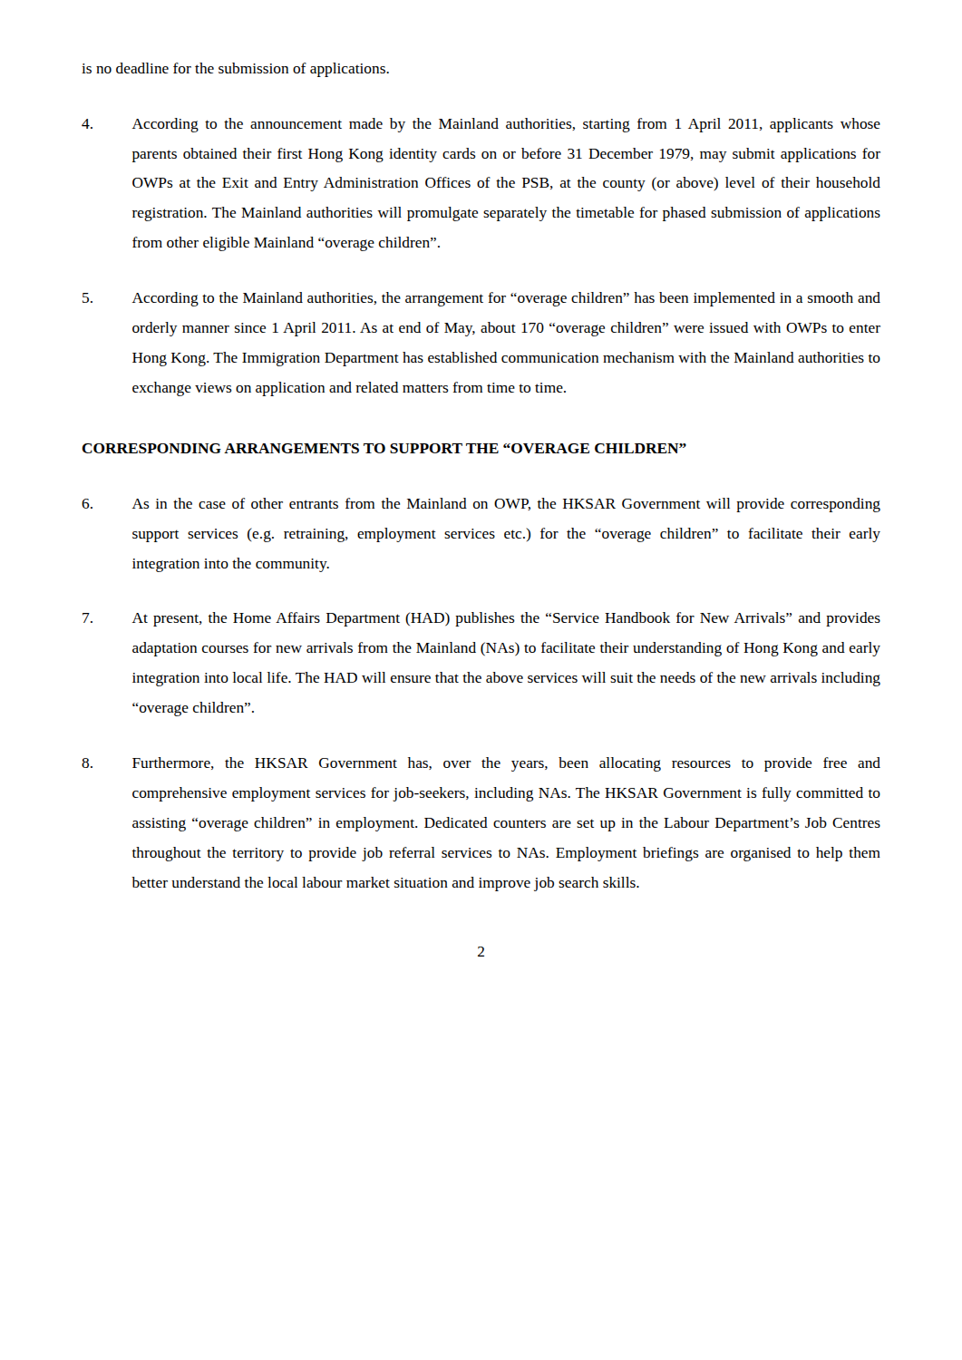is no deadline for the submission of applications.
4.
According to the announcement made by the Mainland authorities, starting from 1 April 2011, applicants whose parents obtained their first Hong Kong identity cards on or before 31 December 1979, may submit applications for OWPs at the Exit and Entry Administration Offices of the PSB, at the county (or above) level of their household registration. The Mainland authorities will promulgate separately the timetable for phased submission of applications from other eligible Mainland “overage children”.
5.
According to the Mainland authorities, the arrangement for “overage children” has been implemented in a smooth and orderly manner since 1 April 2011. As at end of May, about 170 “overage children” were issued with OWPs to enter Hong Kong. The Immigration Department has established communication mechanism with the Mainland authorities to exchange views on application and related matters from time to time.
Corresponding arrangements to support the “overage children”
6.
As in the case of other entrants from the Mainland on OWP, the HKSAR Government will provide corresponding support services (e.g. retraining, employment services etc.) for the “overage children” to facilitate their early integration into the community.
7.
At present, the Home Affairs Department (HAD) publishes the “Service Handbook for New Arrivals” and provides adaptation courses for new arrivals from the Mainland (NAs) to facilitate their understanding of Hong Kong and early integration into local life. The HAD will ensure that the above services will suit the needs of the new arrivals including “overage children”.
8.
Furthermore, the HKSAR Government has, over the years, been allocating resources to provide free and comprehensive employment services for job-seekers, including NAs. The HKSAR Government is fully committed to assisting “overage children” in employment. Dedicated counters are set up in the Labour Department’s Job Centres throughout the territory to provide job referral services to NAs. Employment briefings are organised to help them better understand the local labour market situation and improve job search skills.
2